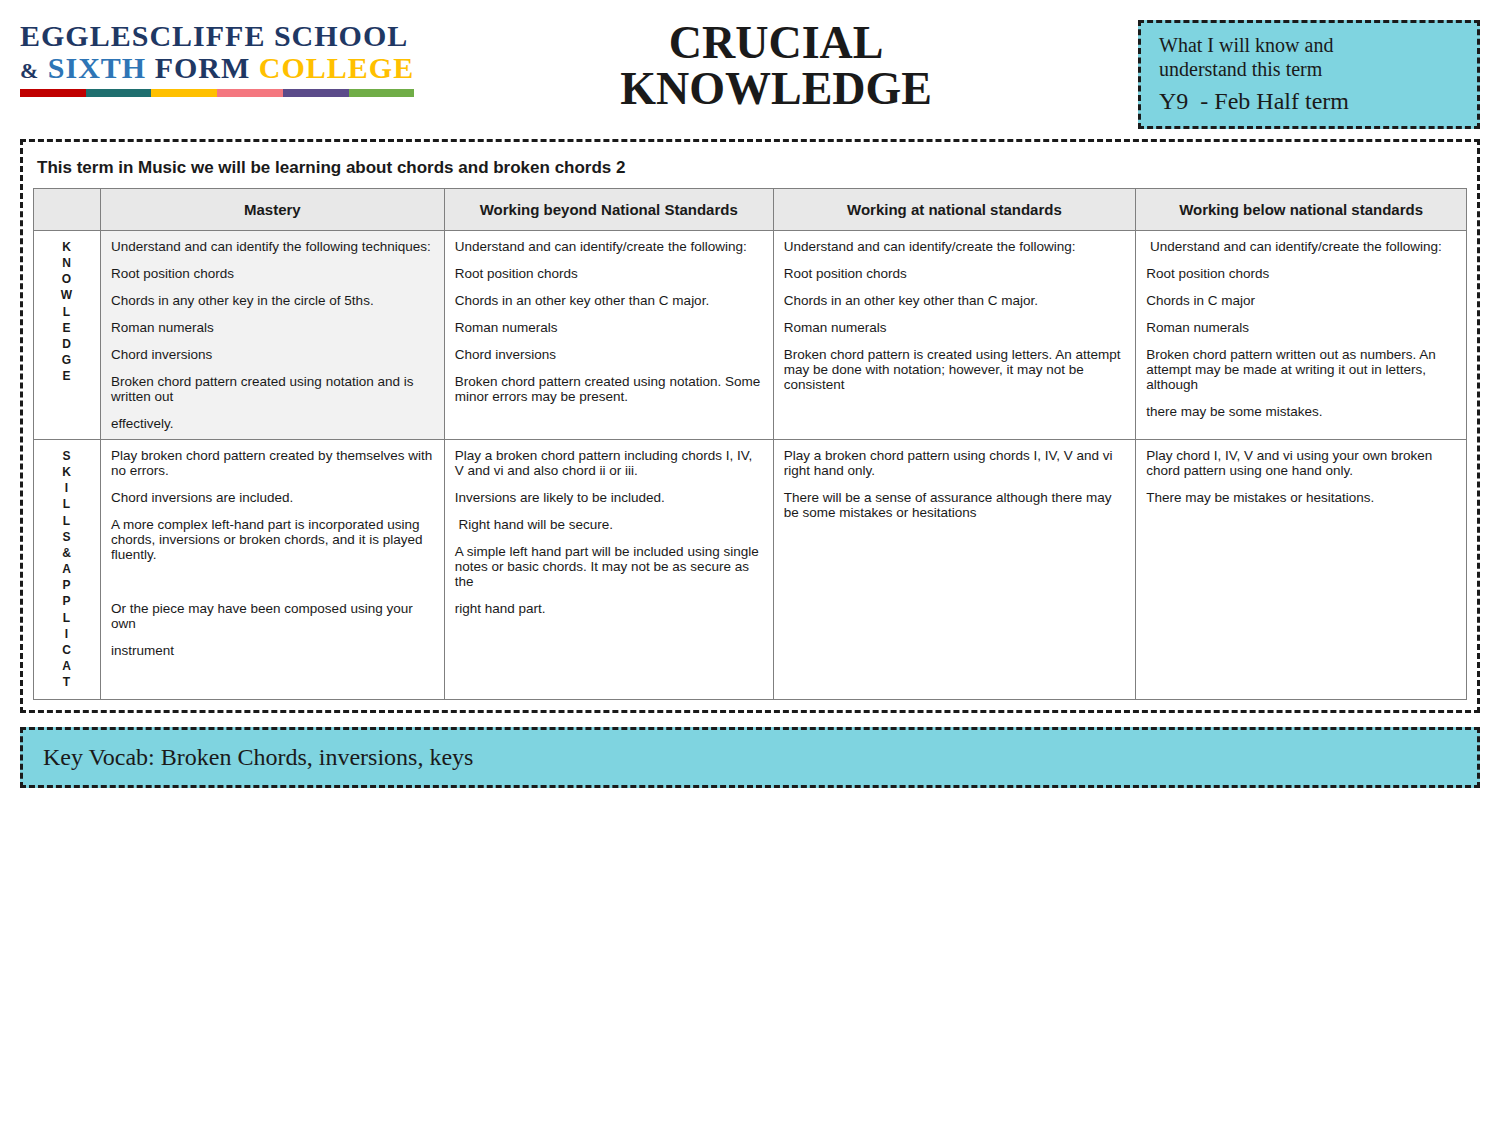EGGLESCLIFFE SCHOOL
& SIXTH FORM COLLEGE
CRUCIAL
KNOWLEDGE
What I will know and
understand this term Y9 - Feb Half term
This term in Music we will be learning about chords and broken chords 2
| | Mastery | Working beyond National Standards | Working at national standards | Working below national standards |
| --- | --- | --- | --- | --- |
| K N O W L E D G E | Understand and can identify the following techniques: Root position chords Chords in any other key in the circle of 5ths. Roman numerals Chord inversions Broken chord pattern created using notation and is written out effectively. | Understand and can identify/create the following: Root position chords Chords in an other key other than C major. Roman numerals Chord inversions Broken chord pattern created using notation. Some minor errors may be present. | Understand and can identify/create the following: Root position chords Chords in an other key other than C major. Roman numerals Broken chord pattern is created using letters. An attempt may be done with notation; however, it may not be consistent | Understand and can identify/create the following: Root position chords Chords in C major Roman numerals Broken chord pattern written out as numbers. An attempt may be made at writing it out in letters, although there may be some mistakes. |
| S K I L L S & A P P L I C A T | Play broken chord pattern created by themselves with no errors. Chord inversions are included. A more complex left-hand part is incorporated using chords, inversions or broken chords, and it is played fluently. Or the piece may have been composed using your own instrument | Play a broken chord pattern including chords I, IV, V and vi and also chord ii or iii. Inversions are likely to be included. Right hand will be secure. A simple left hand part will be included using single notes or basic chords. It may not be as secure as the right hand part. | Play a broken chord pattern using chords I, IV, V and vi right hand only. There will be a sense of assurance although there may be some mistakes or hesitations | Play chord I, IV, V and vi using your own broken chord pattern using one hand only. There may be mistakes or hesitations. |
Key Vocab: Broken Chords, inversions, keys